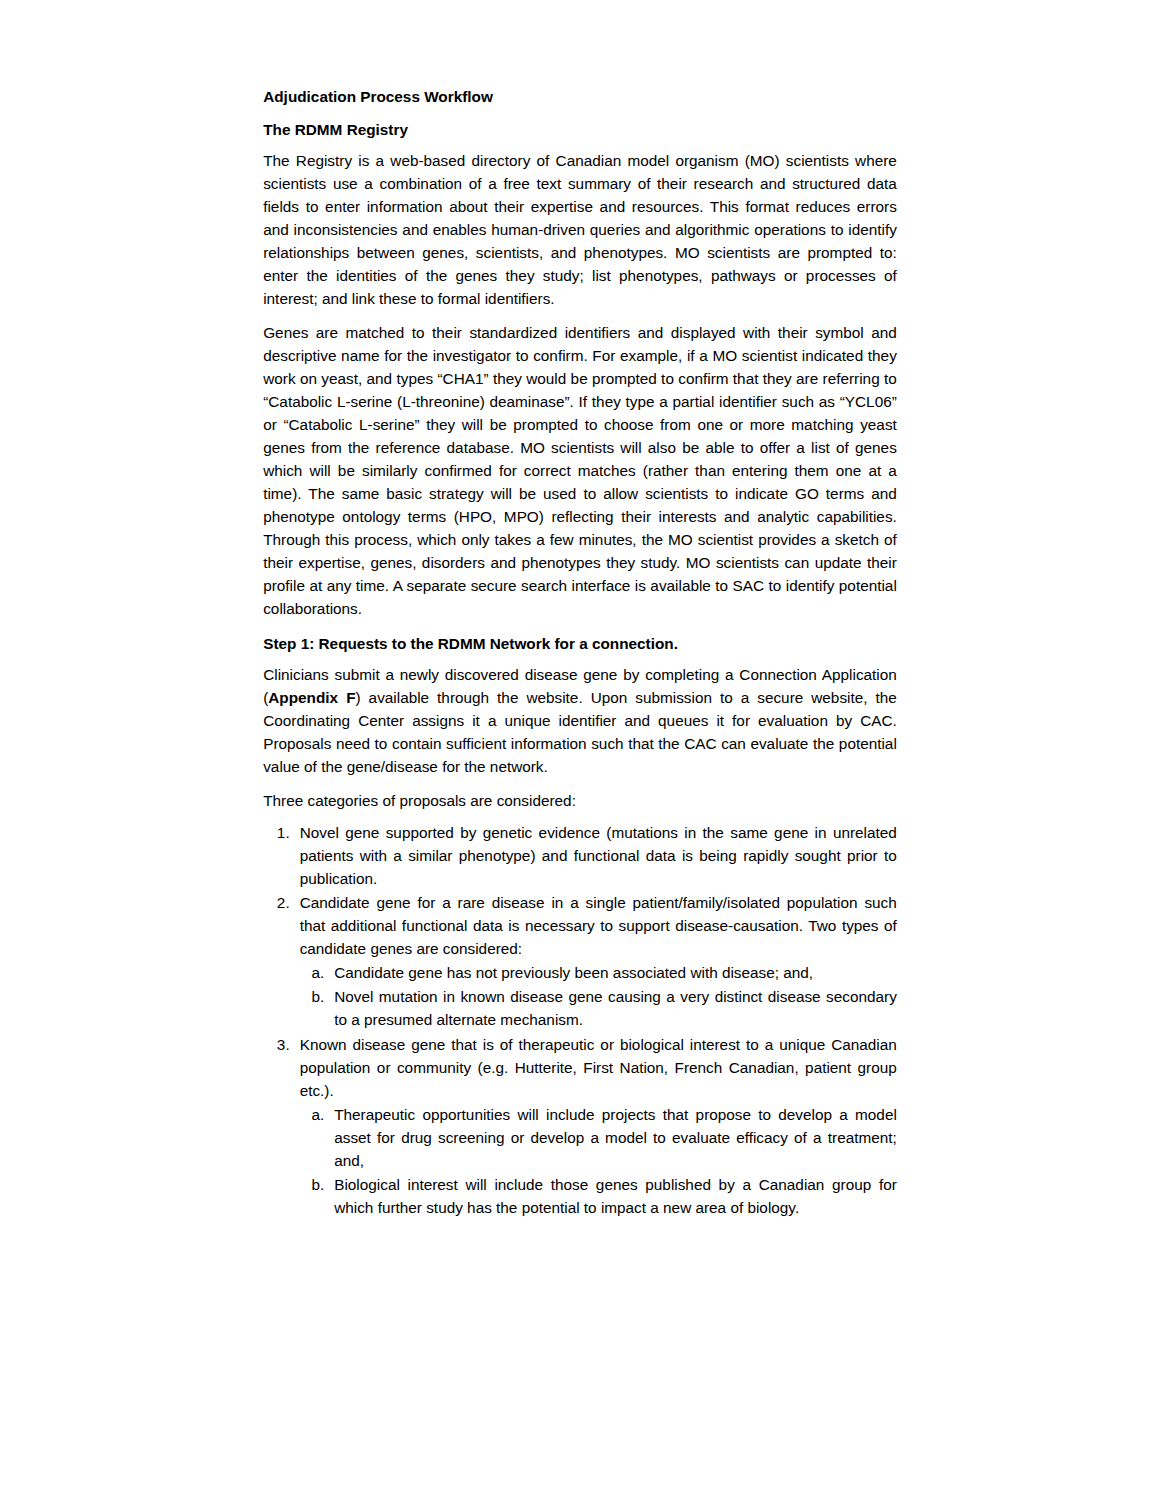Adjudication Process Workflow
The RDMM Registry
The Registry is a web-based directory of Canadian model organism (MO) scientists where scientists use a combination of a free text summary of their research and structured data fields to enter information about their expertise and resources. This format reduces errors and inconsistencies and enables human-driven queries and algorithmic operations to identify relationships between genes, scientists, and phenotypes. MO scientists are prompted to: enter the identities of the genes they study; list phenotypes, pathways or processes of interest; and link these to formal identifiers.
Genes are matched to their standardized identifiers and displayed with their symbol and descriptive name for the investigator to confirm. For example, if a MO scientist indicated they work on yeast, and types “CHA1” they would be prompted to confirm that they are referring to “Catabolic L-serine (L-threonine) deaminase”. If they type a partial identifier such as “YCL06” or “Catabolic L-serine” they will be prompted to choose from one or more matching yeast genes from the reference database. MO scientists will also be able to offer a list of genes which will be similarly confirmed for correct matches (rather than entering them one at a time). The same basic strategy will be used to allow scientists to indicate GO terms and phenotype ontology terms (HPO, MPO) reflecting their interests and analytic capabilities. Through this process, which only takes a few minutes, the MO scientist provides a sketch of their expertise, genes, disorders and phenotypes they study. MO scientists can update their profile at any time. A separate secure search interface is available to SAC to identify potential collaborations.
Step 1: Requests to the RDMM Network for a connection.
Clinicians submit a newly discovered disease gene by completing a Connection Application (Appendix F) available through the website. Upon submission to a secure website, the Coordinating Center assigns it a unique identifier and queues it for evaluation by CAC. Proposals need to contain sufficient information such that the CAC can evaluate the potential value of the gene/disease for the network.
Three categories of proposals are considered:
Novel gene supported by genetic evidence (mutations in the same gene in unrelated patients with a similar phenotype) and functional data is being rapidly sought prior to publication.
Candidate gene for a rare disease in a single patient/family/isolated population such that additional functional data is necessary to support disease-causation. Two types of candidate genes are considered:
Candidate gene has not previously been associated with disease; and,
Novel mutation in known disease gene causing a very distinct disease secondary to a presumed alternate mechanism.
Known disease gene that is of therapeutic or biological interest to a unique Canadian population or community (e.g. Hutterite, First Nation, French Canadian, patient group etc.).
Therapeutic opportunities will include projects that propose to develop a model asset for drug screening or develop a model to evaluate efficacy of a treatment; and,
Biological interest will include those genes published by a Canadian group for which further study has the potential to impact a new area of biology.